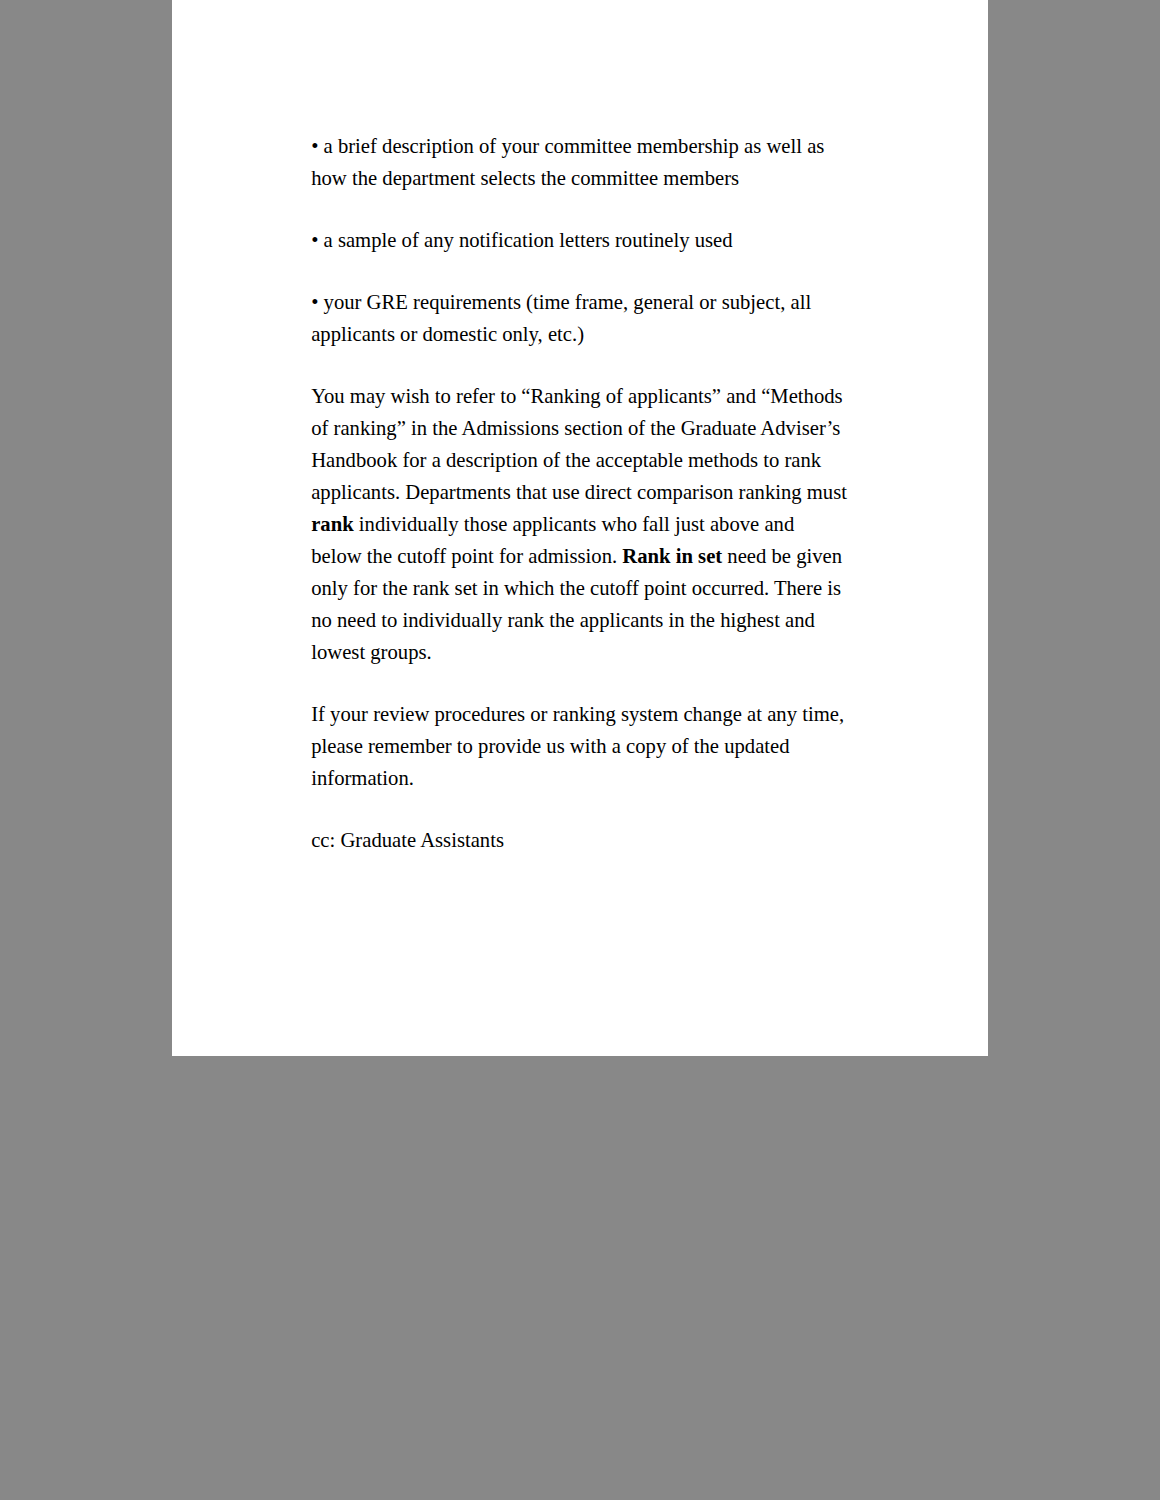• a brief description of your committee membership as well as how the department selects the committee members
• a sample of any notification letters routinely used
• your GRE requirements (time frame, general or subject, all applicants or domestic only, etc.)
You may wish to refer to “Ranking of applicants” and “Methods of ranking” in the Admissions section of the Graduate Adviser’s Handbook for a description of the acceptable methods to rank applicants. Departments that use direct comparison ranking must rank individually those applicants who fall just above and below the cutoff point for admission. Rank in set need be given only for the rank set in which the cutoff point occurred. There is no need to individually rank the applicants in the highest and lowest groups.
If your review procedures or ranking system change at any time, please remember to provide us with a copy of the updated information.
cc: Graduate Assistants